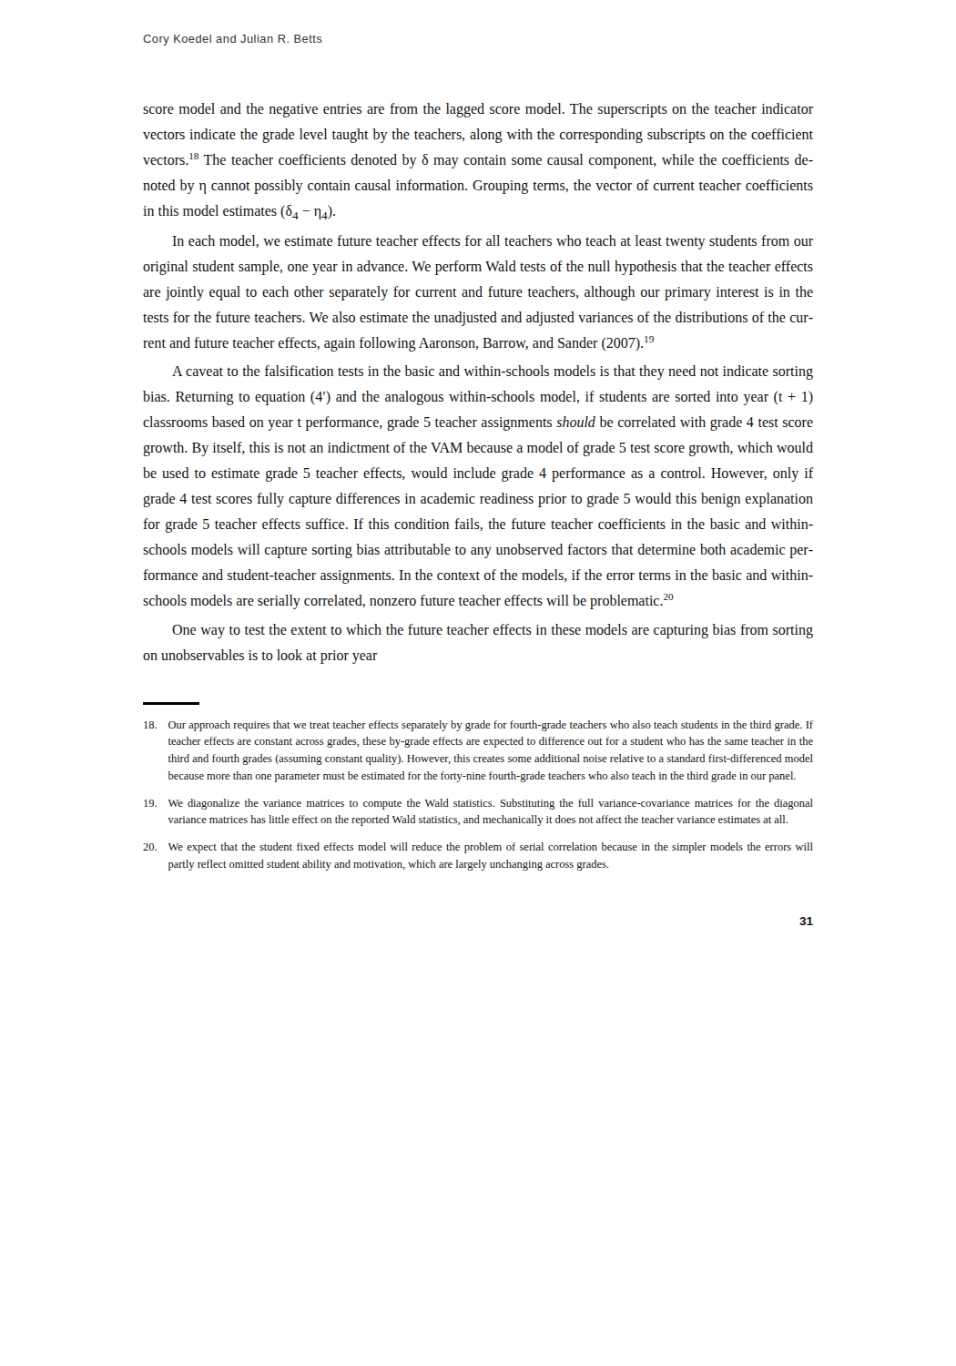Cory Koedel and Julian R. Betts
score model and the negative entries are from the lagged score model. The superscripts on the teacher indicator vectors indicate the grade level taught by the teachers, along with the corresponding subscripts on the coefficient vectors.18 The teacher coefficients denoted by δ may contain some causal component, while the coefficients denoted by η cannot possibly contain causal information. Grouping terms, the vector of current teacher coefficients in this model estimates (δ4 − η4).
In each model, we estimate future teacher effects for all teachers who teach at least twenty students from our original student sample, one year in advance. We perform Wald tests of the null hypothesis that the teacher effects are jointly equal to each other separately for current and future teachers, although our primary interest is in the tests for the future teachers. We also estimate the unadjusted and adjusted variances of the distributions of the current and future teacher effects, again following Aaronson, Barrow, and Sander (2007).19
A caveat to the falsification tests in the basic and within-schools models is that they need not indicate sorting bias. Returning to equation (4′) and the analogous within-schools model, if students are sorted into year (t + 1) classrooms based on year t performance, grade 5 teacher assignments should be correlated with grade 4 test score growth. By itself, this is not an indictment of the VAM because a model of grade 5 test score growth, which would be used to estimate grade 5 teacher effects, would include grade 4 performance as a control. However, only if grade 4 test scores fully capture differences in academic readiness prior to grade 5 would this benign explanation for grade 5 teacher effects suffice. If this condition fails, the future teacher coefficients in the basic and within-schools models will capture sorting bias attributable to any unobserved factors that determine both academic performance and student-teacher assignments. In the context of the models, if the error terms in the basic and within-schools models are serially correlated, nonzero future teacher effects will be problematic.20
One way to test the extent to which the future teacher effects in these models are capturing bias from sorting on unobservables is to look at prior year
18. Our approach requires that we treat teacher effects separately by grade for fourth-grade teachers who also teach students in the third grade. If teacher effects are constant across grades, these by-grade effects are expected to difference out for a student who has the same teacher in the third and fourth grades (assuming constant quality). However, this creates some additional noise relative to a standard first-differenced model because more than one parameter must be estimated for the forty-nine fourth-grade teachers who also teach in the third grade in our panel.
19. We diagonalize the variance matrices to compute the Wald statistics. Substituting the full variance-covariance matrices for the diagonal variance matrices has little effect on the reported Wald statistics, and mechanically it does not affect the teacher variance estimates at all.
20. We expect that the student fixed effects model will reduce the problem of serial correlation because in the simpler models the errors will partly reflect omitted student ability and motivation, which are largely unchanging across grades.
31